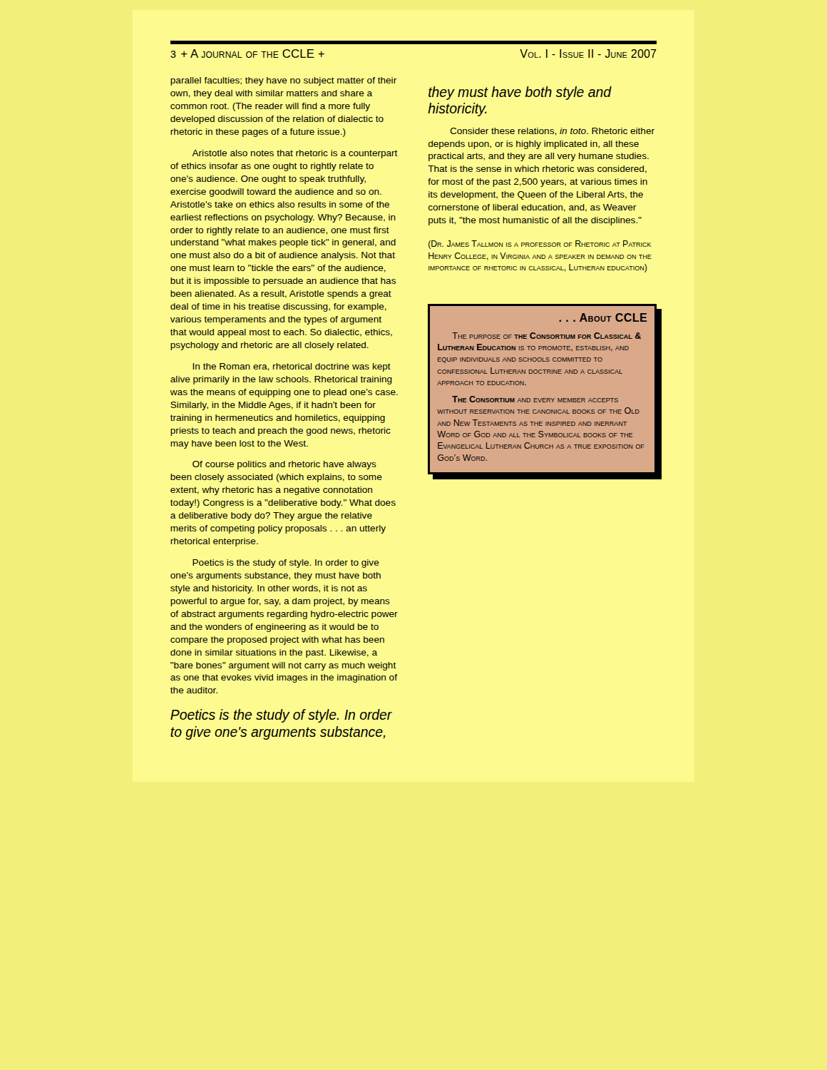3+ A journal of the CCLE +
Vol. I - Issue II - June 2007
parallel faculties; they have no subject matter of their own, they deal with similar matters and share a common root. (The reader will find a more fully developed discussion of the relation of dialectic to rhetoric in these pages of a future issue.)
Aristotle also notes that rhetoric is a counterpart of ethics insofar as one ought to rightly relate to one's audience. One ought to speak truthfully, exercise goodwill toward the audience and so on. Aristotle's take on ethics also results in some of the earliest reflections on psychology. Why? Because, in order to rightly relate to an audience, one must first understand "what makes people tick" in general, and one must also do a bit of audience analysis. Not that one must learn to "tickle the ears" of the audience, but it is impossible to persuade an audience that has been alienated. As a result, Aristotle spends a great deal of time in his treatise discussing, for example, various temperaments and the types of argument that would appeal most to each. So dialectic, ethics, psychology and rhetoric are all closely related.
In the Roman era, rhetorical doctrine was kept alive primarily in the law schools. Rhetorical training was the means of equipping one to plead one's case. Similarly, in the Middle Ages, if it hadn't been for training in hermeneutics and homiletics, equipping priests to teach and preach the good news, rhetoric may have been lost to the West.
Of course politics and rhetoric have always been closely associated (which explains, to some extent, why rhetoric has a negative connotation today!) Congress is a "deliberative body." What does a deliberative body do? They argue the relative merits of competing policy proposals . . . an utterly rhetorical enterprise.
Poetics is the study of style. In order to give one's arguments substance, they must have both style and historicity. In other words, it is not as powerful to argue for, say, a dam project, by means of abstract arguments regarding hydro-electric power and the wonders of engineering as it would be to compare the proposed project with what has been done in similar situations in the past. Likewise, a "bare bones" argument will not carry as much weight as one that evokes vivid images in the imagination of the auditor.
Poetics is the study of style. In order to give one's arguments substance,
they must have both style and historicity.
Consider these relations, in toto. Rhetoric either depends upon, or is highly implicated in, all these practical arts, and they are all very humane studies. That is the sense in which rhetoric was considered, for most of the past 2,500 years, at various times in its development, the Queen of the Liberal Arts, the cornerstone of liberal education, and, as Weaver puts it, "the most humanistic of all the disciplines."
(Dr. James Tallmon is a professor of Rhetoric at Patrick Henry College, in Virginia and a speaker in demand on the importance of rhetoric in classical, Lutheran education)
. . . About CCLE
The purpose of the Consortium for Classical & Lutheran Education is to promote, establish, and equip individuals and schools committed to confessional Lutheran doctrine and a classical approach to education.
The Consortium and every member accepts without reservation the canonical books of the Old and New Testaments as the inspired and inerrant Word of God and all the Symbolical books of the Evangelical Lutheran Church as a true exposition of God’s Word.